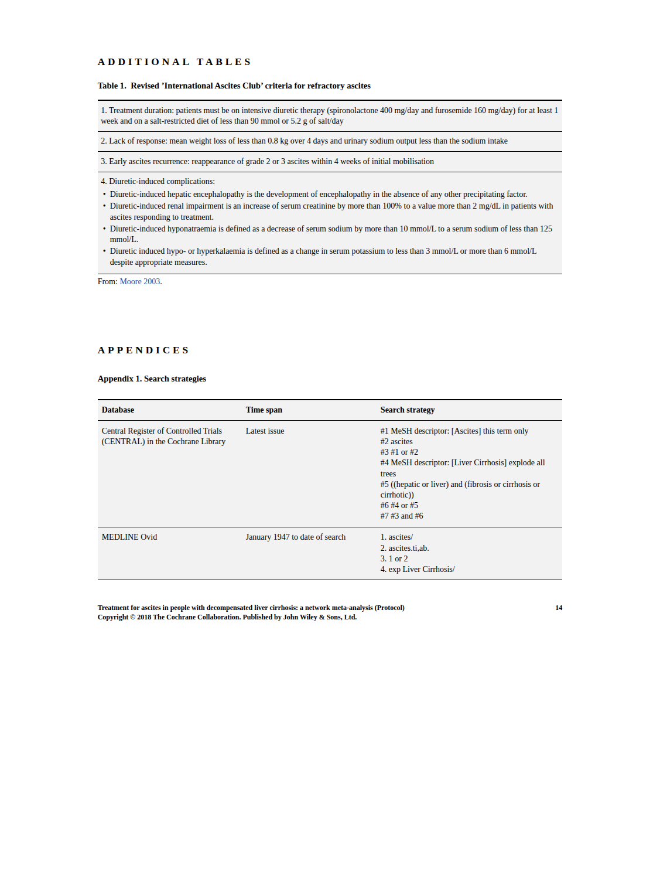Additional tables
Table 1. Revised ’International Ascites Club’ criteria for refractory ascites
| 1. Treatment duration: patients must be on intensive diuretic therapy (spironolactone 400 mg/day and furosemide 160 mg/day) for at least 1 week and on a salt-restricted diet of less than 90 mmol or 5.2 g of salt/day |
| 2. Lack of response: mean weight loss of less than 0.8 kg over 4 days and urinary sodium output less than the sodium intake |
| 3. Early ascites recurrence: reappearance of grade 2 or 3 ascites within 4 weeks of initial mobilisation |
| 4. Diuretic-induced complications: Diuretic-induced hepatic encephalopathy is the development of encephalopathy in the absence of any other precipitating factor. Diuretic-induced renal impairment is an increase of serum creatinine by more than 100% to a value more than 2 mg/dL in patients with ascites responding to treatment. Diuretic-induced hyponatraemia is defined as a decrease of serum sodium by more than 10 mmol/L to a serum sodium of less than 125 mmol/L. Diuretic induced hypo- or hyperkalaemia is defined as a change in serum potassium to less than 3 mmol/L or more than 6 mmol/L despite appropriate measures. |
From: Moore 2003.
Appendices
Appendix 1. Search strategies
| Database | Time span | Search strategy |
| --- | --- | --- |
| Central Register of Controlled Trials (CENTRAL) in the Cochrane Library | Latest issue | #1 MeSH descriptor: [Ascites] this term only #2 ascites #3 #1 or #2 #4 MeSH descriptor: [Liver Cirrhosis] explode all trees #5 ((hepatic or liver) and (fibrosis or cirrhosis or cirrhotic)) #6 #4 or #5 #7 #3 and #6 |
| MEDLINE Ovid | January 1947 to date of search | 1. ascites/ 2. ascites.ti,ab. 3. 1 or 2 4. exp Liver Cirrhosis/ |
Treatment for ascites in people with decompensated liver cirrhosis: a network meta-analysis (Protocol)14
Copyright © 2018 The Cochrane Collaboration. Published by John Wiley & Sons, Ltd.